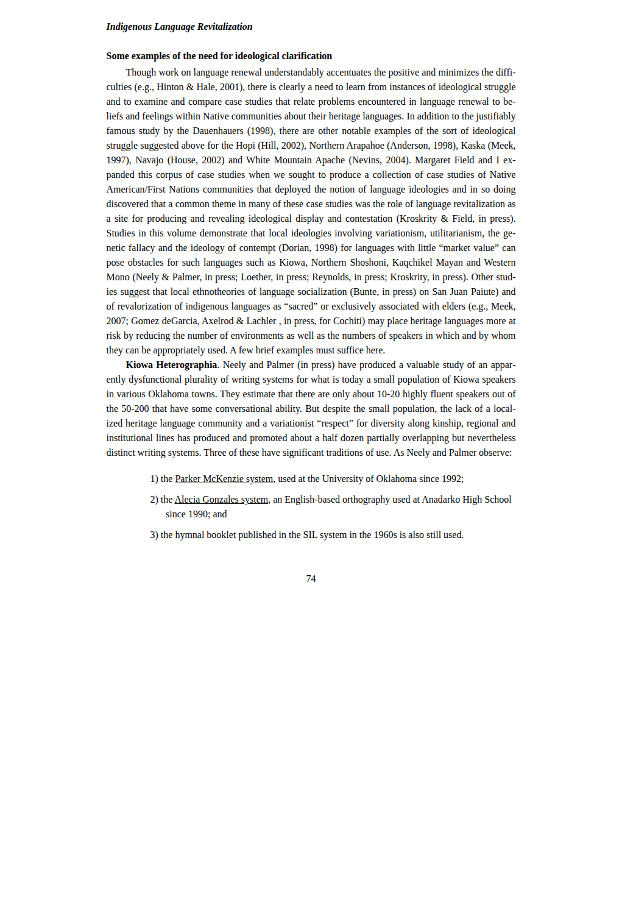Indigenous Language Revitalization
Some examples of the need for ideological clarification
Though work on language renewal understandably accentuates the positive and minimizes the difficulties (e.g., Hinton & Hale, 2001), there is clearly a need to learn from instances of ideological struggle and to examine and compare case studies that relate problems encountered in language renewal to beliefs and feelings within Native communities about their heritage languages. In addition to the justifiably famous study by the Dauenhauers (1998), there are other notable examples of the sort of ideological struggle suggested above for the Hopi (Hill, 2002), Northern Arapahoe (Anderson, 1998), Kaska (Meek, 1997), Navajo (House, 2002) and White Mountain Apache (Nevins, 2004). Margaret Field and I expanded this corpus of case studies when we sought to produce a collection of case studies of Native American/First Nations communities that deployed the notion of language ideologies and in so doing discovered that a common theme in many of these case studies was the role of language revitalization as a site for producing and revealing ideological display and contestation (Kroskrity & Field, in press). Studies in this volume demonstrate that local ideologies involving variationism, utilitarianism, the genetic fallacy and the ideology of contempt (Dorian, 1998) for languages with little “market value” can pose obstacles for such languages such as Kiowa, Northern Shoshoni, Kaqchikel Mayan and Western Mono (Neely & Palmer, in press; Loether, in press; Reynolds, in press; Kroskrity, in press). Other studies suggest that local ethnotheories of language socialization (Bunte, in press) on San Juan Paiute) and of revalorization of indigenous languages as “sacred” or exclusively associated with elders (e.g., Meek, 2007; Gomez deGarcia, Axelrod & Lachler , in press, for Cochiti) may place heritage languages more at risk by reducing the number of environments as well as the numbers of speakers in which and by whom they can be appropriately used. A few brief examples must suffice here.
Kiowa Heterographia. Neely and Palmer (in press) have produced a valuable study of an apparently dysfunctional plurality of writing systems for what is today a small population of Kiowa speakers in various Oklahoma towns. They estimate that there are only about 10-20 highly fluent speakers out of the 50-200 that have some conversational ability. But despite the small population, the lack of a localized heritage language community and a variationist “respect” for diversity along kinship, regional and institutional lines has produced and promoted about a half dozen partially overlapping but nevertheless distinct writing systems. Three of these have significant traditions of use. As Neely and Palmer observe:
the Parker McKenzie system, used at the University of Oklahoma since 1992;
the Alecia Gonzales system, an English-based orthography used at Anadarko High School since 1990; and
the hymnal booklet published in the SIL system in the 1960s is also still used.
74